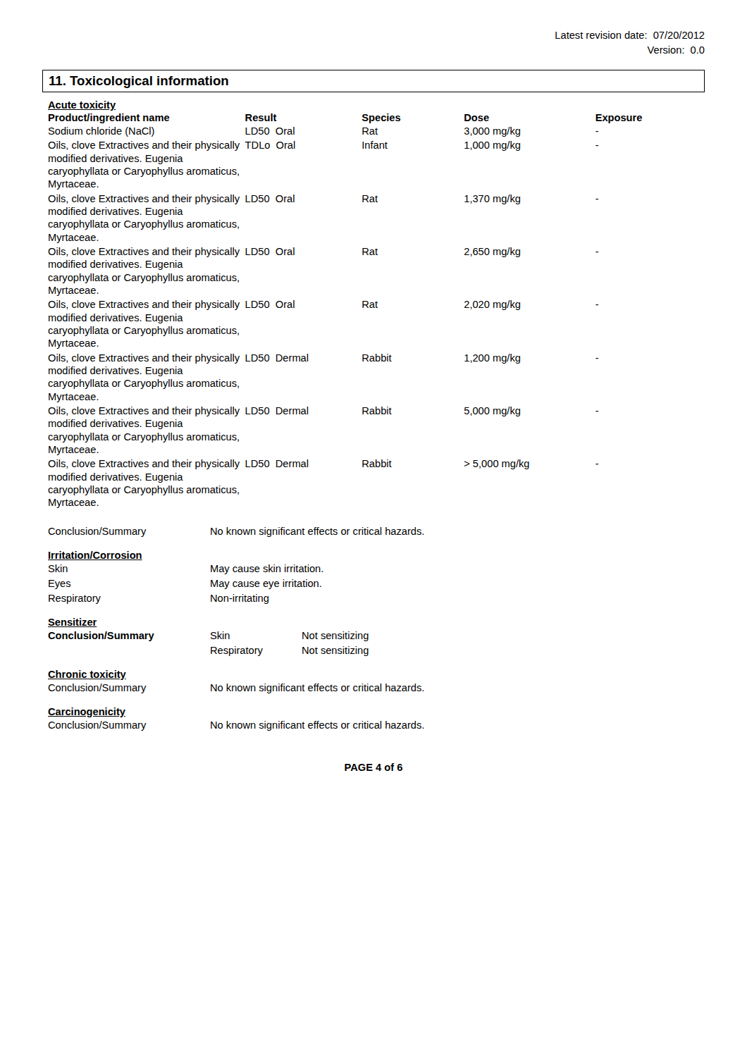Latest revision date: 07/20/2012
Version: 0.0
11. Toxicological information
Acute toxicity
| Product/ingredient name | Result | Species | Dose | Exposure |
| --- | --- | --- | --- | --- |
| Sodium chloride (NaCl) | LD50 Oral | Rat | 3,000 mg/kg | - |
| Oils, clove Extractives and their physically modified derivatives. Eugenia caryophyllata or Caryophyllus aromaticus, Myrtaceae. | TDLo Oral | Infant | 1,000 mg/kg | - |
| Oils, clove Extractives and their physically modified derivatives. Eugenia caryophyllata or Caryophyllus aromaticus, Myrtaceae. | LD50 Oral | Rat | 1,370 mg/kg | - |
| Oils, clove Extractives and their physically modified derivatives. Eugenia caryophyllata or Caryophyllus aromaticus, Myrtaceae. | LD50 Oral | Rat | 2,650 mg/kg | - |
| Oils, clove Extractives and their physically modified derivatives. Eugenia caryophyllata or Caryophyllus aromaticus, Myrtaceae. | LD50 Oral | Rat | 2,020 mg/kg | - |
| Oils, clove Extractives and their physically modified derivatives. Eugenia caryophyllata or Caryophyllus aromaticus, Myrtaceae. | LD50 Dermal | Rabbit | 1,200 mg/kg | - |
| Oils, clove Extractives and their physically modified derivatives. Eugenia caryophyllata or Caryophyllus aromaticus, Myrtaceae. | LD50 Dermal | Rabbit | 5,000 mg/kg | - |
| Oils, clove Extractives and their physically modified derivatives. Eugenia caryophyllata or Caryophyllus aromaticus, Myrtaceae. | LD50 Dermal | Rabbit | > 5,000 mg/kg | - |
| Conclusion/Summary | No known significant effects or critical hazards. |
Irritation/Corrosion
| Skin | May cause skin irritation. |
| Eyes | May cause eye irritation. |
| Respiratory | Non-irritating |
Sensitizer
| Conclusion/Summary | Skin | Not sensitizing |
| | Respiratory | Not sensitizing |
Chronic toxicity
| Conclusion/Summary | No known significant effects or critical hazards. |
Carcinogenicity
| Conclusion/Summary | No known significant effects or critical hazards. |
PAGE 4 of 6